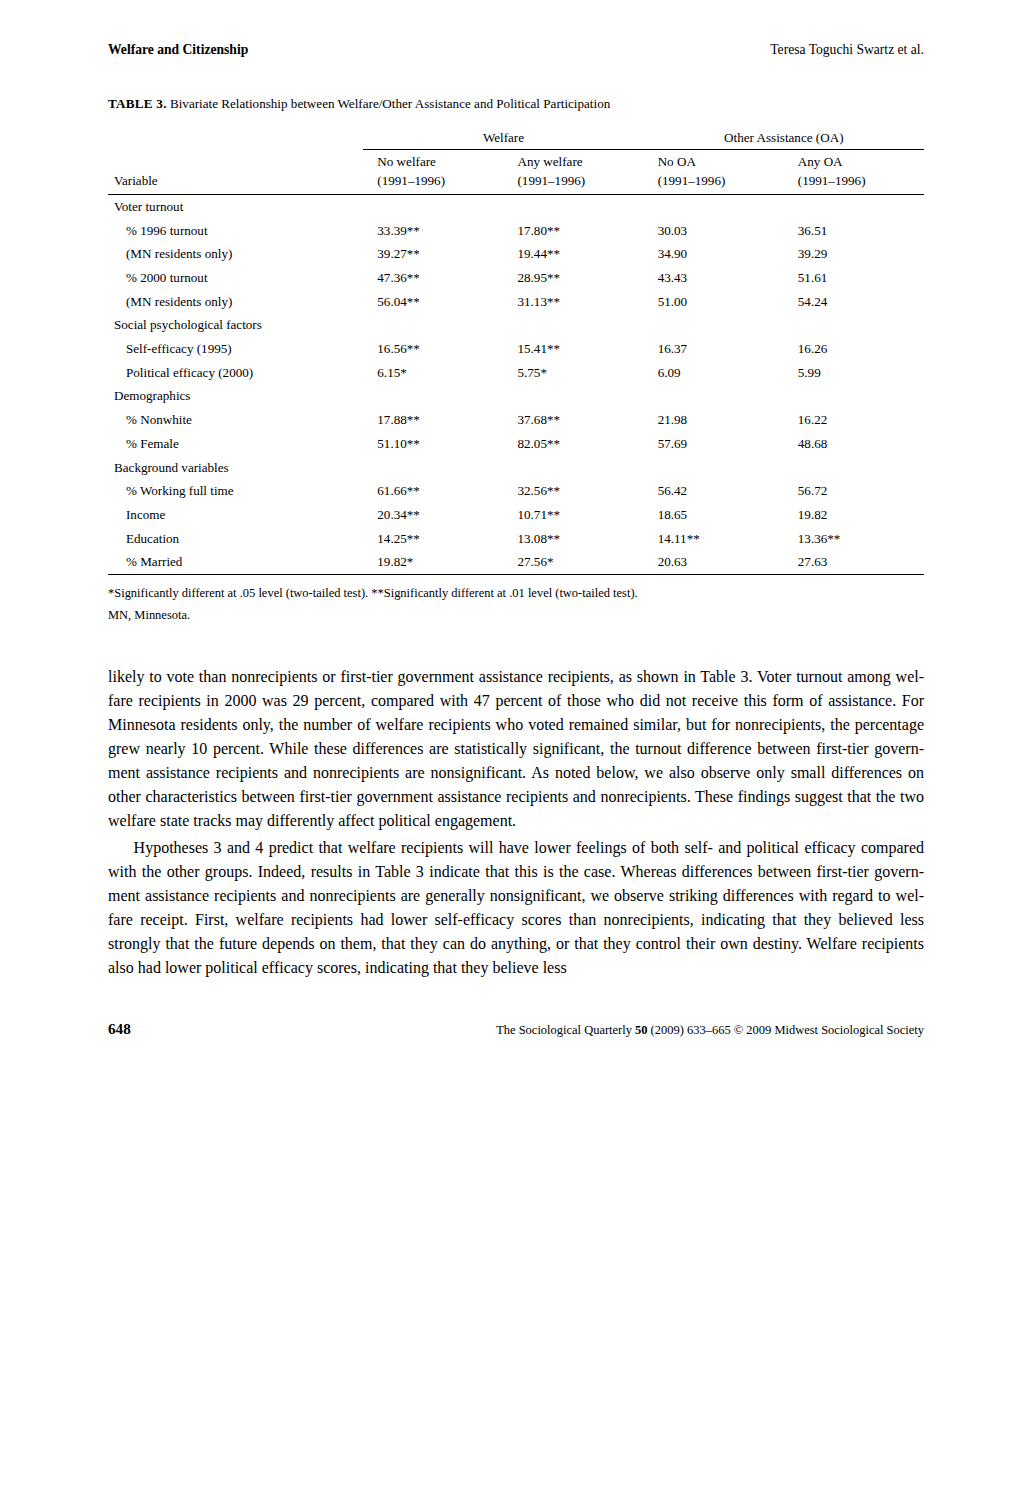Welfare and Citizenship Teresa Toguchi Swartz et al.
TABLE 3. Bivariate Relationship between Welfare/Other Assistance and Political Participation
| | Welfare | Other Assistance (OA) |
| --- | --- | --- |
| Variable | No welfare (1991–1996) | Any welfare (1991–1996) | No OA (1991–1996) | Any OA (1991–1996) |
| Voter turnout | | | | |
| % 1996 turnout | 33.39** | 17.80** | 30.03 | 36.51 |
| (MN residents only) | 39.27** | 19.44** | 34.90 | 39.29 |
| % 2000 turnout | 47.36** | 28.95** | 43.43 | 51.61 |
| (MN residents only) | 56.04** | 31.13** | 51.00 | 54.24 |
| Social psychological factors | | | | |
| Self-efficacy (1995) | 16.56** | 15.41** | 16.37 | 16.26 |
| Political efficacy (2000) | 6.15* | 5.75* | 6.09 | 5.99 |
| Demographics | | | | |
| % Nonwhite | 17.88** | 37.68** | 21.98 | 16.22 |
| % Female | 51.10** | 82.05** | 57.69 | 48.68 |
| Background variables | | | | |
| % Working full time | 61.66** | 32.56** | 56.42 | 56.72 |
| Income | 20.34** | 10.71** | 18.65 | 19.82 |
| Education | 14.25** | 13.08** | 14.11** | 13.36** |
| % Married | 19.82* | 27.56* | 20.63 | 27.63 |
*Significantly different at .05 level (two-tailed test). **Significantly different at .01 level (two-tailed test).
MN, Minnesota.
likely to vote than nonrecipients or first-tier government assistance recipients, as shown in Table 3. Voter turnout among welfare recipients in 2000 was 29 percent, compared with 47 percent of those who did not receive this form of assistance. For Minnesota residents only, the number of welfare recipients who voted remained similar, but for nonrecipients, the percentage grew nearly 10 percent. While these differences are statistically significant, the turnout difference between first-tier government assistance recipients and nonrecipients are nonsignificant. As noted below, we also observe only small differences on other characteristics between first-tier government assistance recipients and nonrecipients. These findings suggest that the two welfare state tracks may differently affect political engagement.
Hypotheses 3 and 4 predict that welfare recipients will have lower feelings of both self- and political efficacy compared with the other groups. Indeed, results in Table 3 indicate that this is the case. Whereas differences between first-tier government assistance recipients and nonrecipients are generally nonsignificant, we observe striking differences with regard to welfare receipt. First, welfare recipients had lower self-efficacy scores than nonrecipients, indicating that they believed less strongly that the future depends on them, that they can do anything, or that they control their own destiny. Welfare recipients also had lower political efficacy scores, indicating that they believe less
648 The Sociological Quarterly 50 (2009) 633–665 © 2009 Midwest Sociological Society